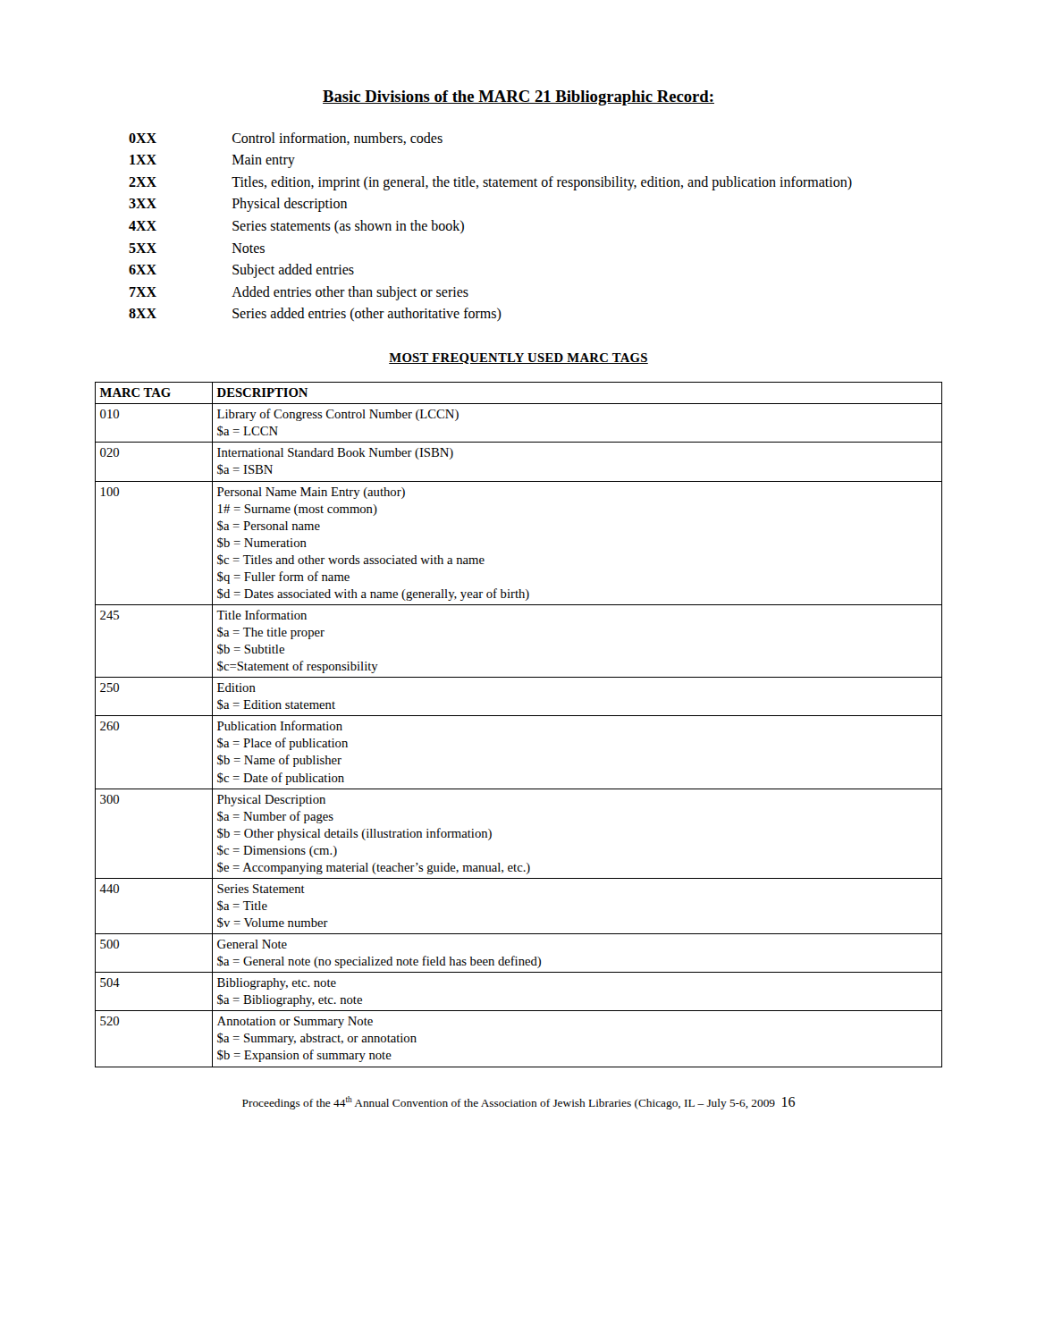Basic Divisions of the MARC 21 Bibliographic Record:
| 0XX | Control information, numbers, codes |
| 1XX | Main entry |
| 2XX | Titles, edition, imprint (in general, the title, statement of responsibility, edition, and publication information) |
| 3XX | Physical description |
| 4XX | Series statements (as shown in the book) |
| 5XX | Notes |
| 6XX | Subject added entries |
| 7XX | Added entries other than subject or series |
| 8XX | Series added entries (other authoritative forms) |
MOST FREQUENTLY USED MARC TAGS
| MARC TAG | DESCRIPTION |
| --- | --- |
| 010 | Library of Congress Control Number (LCCN) $a = LCCN |
| 020 | International Standard Book Number (ISBN) $a = ISBN |
| 100 | Personal Name Main Entry (author) 1# = Surname (most common) $a = Personal name $b = Numeration $c = Titles and other words associated with a name $q = Fuller form of name $d = Dates associated with a name (generally, year of birth) |
| 245 | Title Information $a = The title proper $b = Subtitle $c=Statement of responsibility |
| 250 | Edition $a = Edition statement |
| 260 | Publication Information $a = Place of publication $b = Name of publisher $c = Date of publication |
| 300 | Physical Description $a = Number of pages $b = Other physical details (illustration information) $c = Dimensions (cm.) $e = Accompanying material (teacher’s guide, manual, etc.) |
| 440 | Series Statement $a = Title $v = Volume number |
| 500 | General Note $a = General note (no specialized note field has been defined) |
| 504 | Bibliography, etc. note $a = Bibliography, etc. note |
| 520 | Annotation or Summary Note $a = Summary, abstract, or annotation $b = Expansion of summary note |
Proceedings of the 44th Annual Convention of the Association of Jewish Libraries (Chicago, IL – July 5-6, 200916